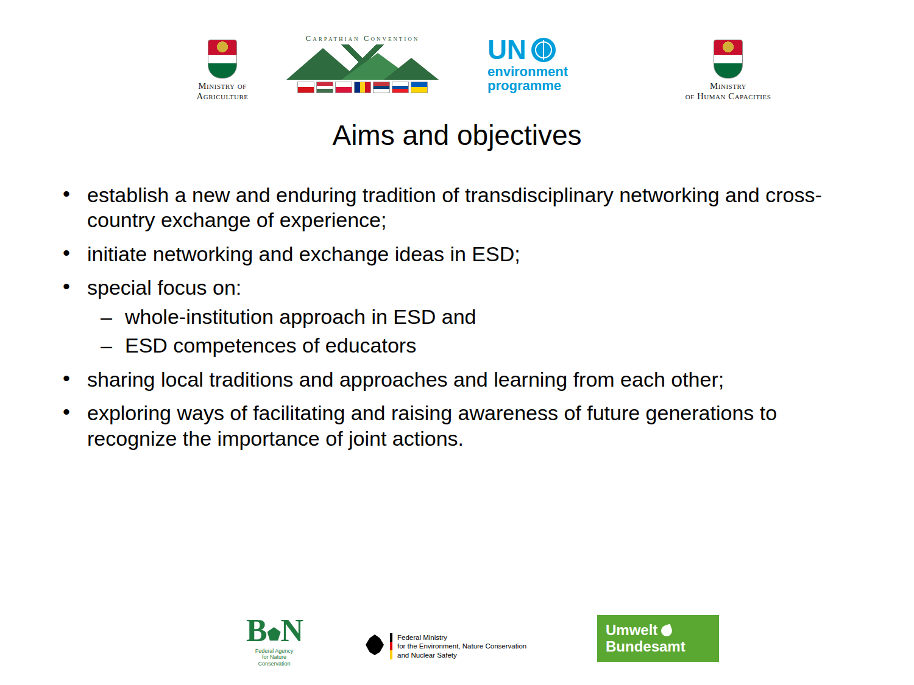Ministry of
Agriculture
Carpathian Convention
UN
environment
programme
Ministry
of Human Capacities
Aims and objectives
establish a new and enduring tradition of transdisciplinary networking and cross-country exchange of experience;
initiate networking and exchange ideas in ESD;
special focus on:
whole-institution approach in ESD and
ESD competences of educators
sharing local traditions and approaches and learning from each other;
exploring ways of facilitating and raising awareness of future generations to recognize the importance of joint actions.
B N
Federal Agency
for Nature
Conservation
Federal Ministry
for the Environment, Nature Conservation
and Nuclear Safety
Umwelt
Bundesamt